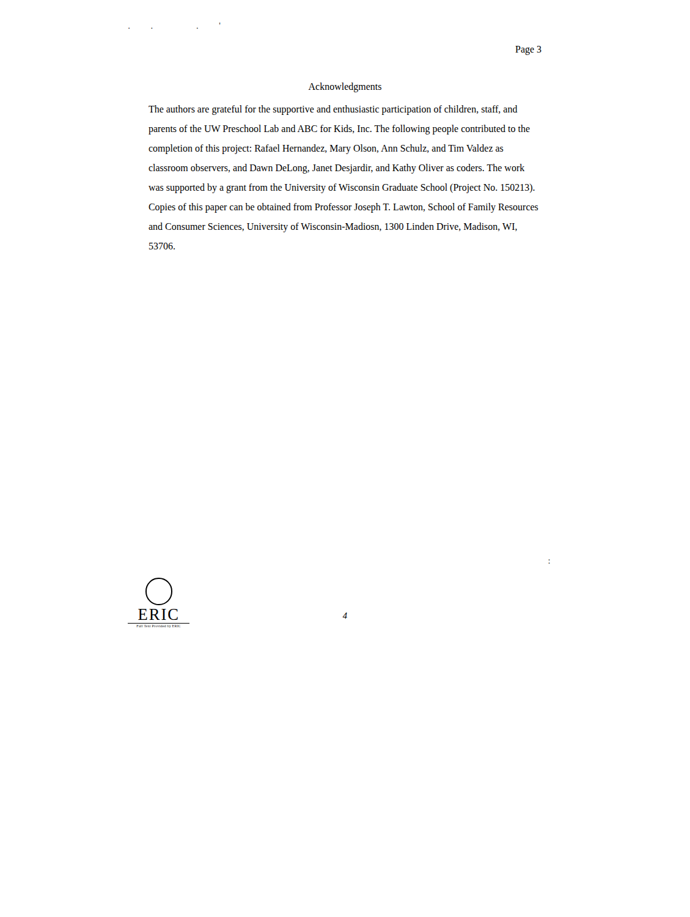.. .'
Page 3
Acknowledgments
The authors are grateful for the supportive and enthusiastic participation of children, staff, and parents of the UW Preschool Lab and ABC for Kids, Inc. The following people contributed to the completion of this project: Rafael Hernandez, Mary Olson, Ann Schulz, and Tim Valdez as classroom observers, and Dawn DeLong, Janet Desjardir, and Kathy Oliver as coders. The work was supported by a grant from the University of Wisconsin Graduate School (Project No. 150213). Copies of this paper can be obtained from Professor Joseph T. Lawton, School of Family Resources and Consumer Sciences, University of Wisconsin-Madiosn, 1300 Linden Drive, Madison, WI, 53706.
:
ERIC
Full Text Provided by ERIC
4